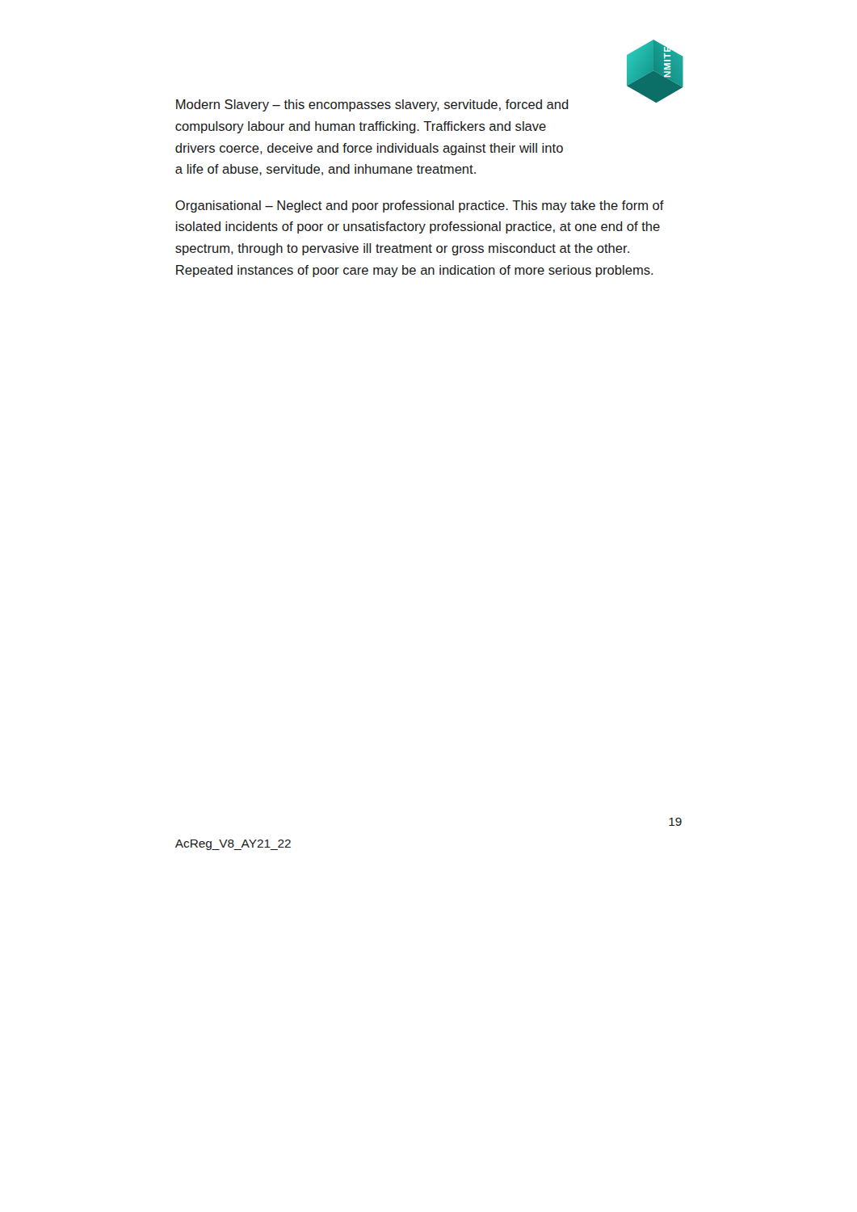NMITE
Modern Slavery – this encompasses slavery, servitude, forced and compulsory labour and human trafficking. Traffickers and slave drivers coerce, deceive and force individuals against their will into a life of abuse, servitude, and inhumane treatment.
Organisational – Neglect and poor professional practice. This may take the form of isolated incidents of poor or unsatisfactory professional practice, at one end of the spectrum, through to pervasive ill treatment or gross misconduct at the other. Repeated instances of poor care may be an indication of more serious problems.
19 AcReg_V8_AY21_22